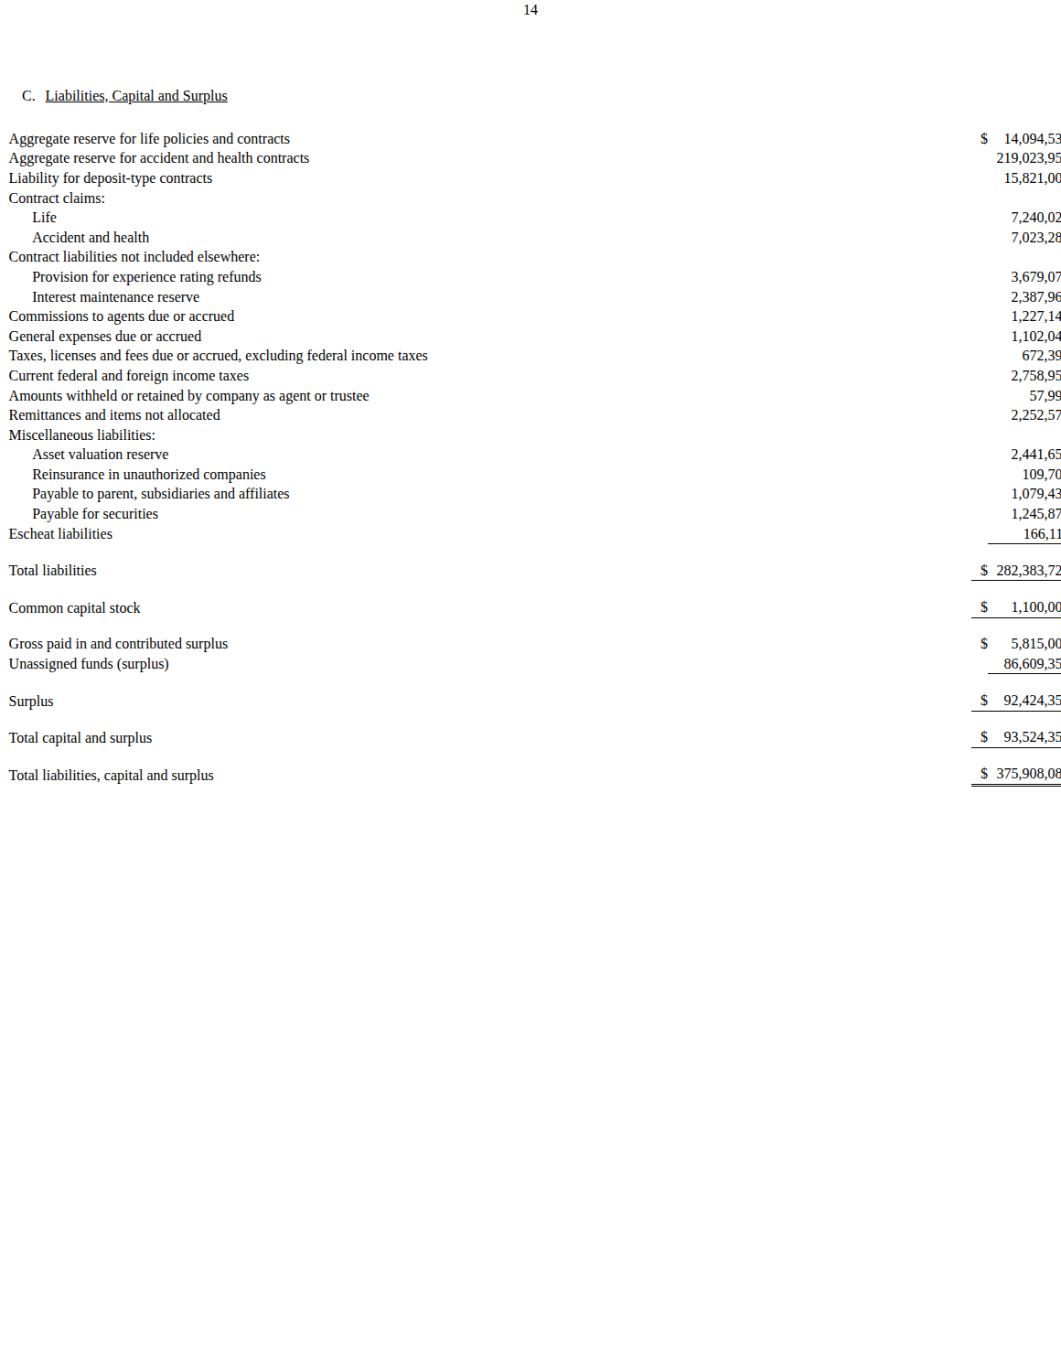14
C. Liabilities, Capital and Surplus
| Aggregate reserve for life policies and contracts | $ | 14,094,534 |
| Aggregate reserve for accident and health contracts | | 219,023,958 |
| Liability for deposit-type contracts | | 15,821,009 |
| Contract claims: | | |
| Life | | 7,240,028 |
| Accident and health | | 7,023,281 |
| Contract liabilities not included elsewhere: | | |
| Provision for experience rating refunds | | 3,679,076 |
| Interest maintenance reserve | | 2,387,964 |
| Commissions to agents due or accrued | | 1,227,141 |
| General expenses due or accrued | | 1,102,046 |
| Taxes, licenses and fees due or accrued, excluding federal income taxes | | 672,397 |
| Current federal and foreign income taxes | | 2,758,951 |
| Amounts withheld or retained by company as agent or trustee | | 57,996 |
| Remittances and items not allocated | | 2,252,571 |
| Miscellaneous liabilities: | | |
| Asset valuation reserve | | 2,441,651 |
| Reinsurance in unauthorized companies | | 109,705 |
| Payable to parent, subsidiaries and affiliates | | 1,079,433 |
| Payable for securities | | 1,245,871 |
| Escheat liabilities | | 166,111 |
| Total liabilities | $ | 282,383,723 |
| Common capital stock | $ | 1,100,000 |
| Gross paid in and contributed surplus | $ | 5,815,000 |
| Unassigned funds (surplus) | | 86,609,359 |
| Surplus | $ | 92,424,359 |
| Total capital and surplus | $ | 93,524,359 |
| Total liabilities, capital and surplus | $ | 375,908,082 |